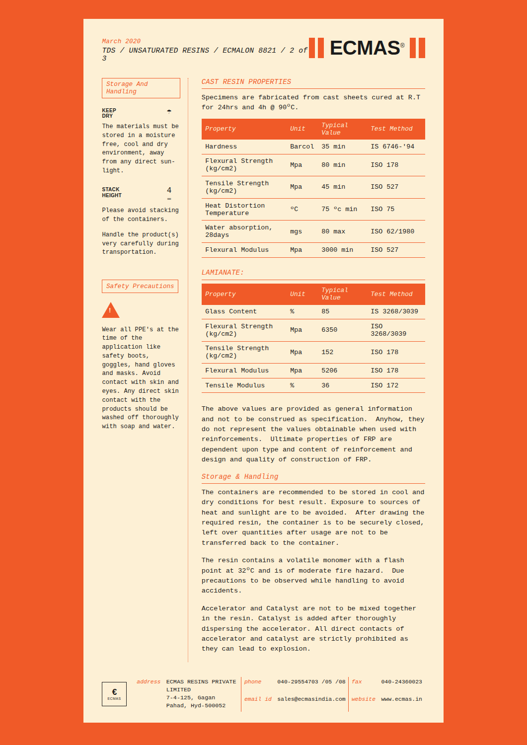March 2020
TDS / UNSATURATED RESINS / ECMALON 8821 / 2 of 3
ECMAS®
Storage And Handling
KEEP
DRY
☂
The materials must be stored in a moisture free, cool and dry environment, away from any direct sun-light.
STACK
HEIGHT
4
═
Please avoid stacking of the containers.
Handle the product(s) very carefully during transportation.
Safety Precautions
Wear all PPE's at the time of the application like safety boots, goggles, hand gloves and masks. Avoid contact with skin and eyes. Any direct skin contact with the products should be washed off thoroughly with soap and water.
CAST RESIN PROPERTIES
Specimens are fabricated from cast sheets cured at R.T for 24hrs and 4h @ 90ºC.
| Property | Unit | Typical Value | Test Method |
| --- | --- | --- | --- |
| Hardness | Barcol | 35 min | IS 6746-'94 |
| Flexural Strength (kg/cm2) | Mpa | 80 min | ISO 178 |
| Tensile Strength (kg/cm2) | Mpa | 45 min | ISO 527 |
| Heat Distortion Temperature | ºC | 75 ºc min | ISO 75 |
| Water absorption, 28days | mgs | 80 max | ISO 62/1980 |
| Flexural Modulus | Mpa | 3000 min | ISO 527 |
LAMIANATE:
| Property | Unit | Typical Value | Test Method |
| --- | --- | --- | --- |
| Glass Content | % | 85 | IS 3268/3039 |
| Flexural Strength (kg/cm2) | Mpa | 6350 | ISO 3268/3039 |
| Tensile Strength (kg/cm2) | Mpa | 152 | ISO 178 |
| Flexural Modulus | Mpa | 5206 | ISO 178 |
| Tensile Modulus | % | 36 | ISO 172 |
The above values are provided as general information and not to be construed as specification. Anyhow, they do not represent the values obtainable when used with reinforcements. Ultimate properties of FRP are dependent upon type and content of reinforcement and design and quality of construction of FRP.
Storage & Handling
The containers are recommended to be stored in cool and dry conditions for best result. Exposure to sources of heat and sunlight are to be avoided. After drawing the required resin, the container is to be securely closed, left over quantities after usage are not to be transferred back to the container.
The resin contains a volatile monomer with a flash point at 32ºC and is of moderate fire hazard. Due precautions to be observed while handling to avoid accidents.
Accelerator and Catalyst are not to be mixed together in the resin. Catalyst is added after thoroughly dispersing the accelerator. All direct contacts of accelerator and catalyst are strictly prohibited as they can lead to explosion.
€
ECMAS
| address | ECMAS RESINS PRIVATE LIMITED 7-4-125, Gagan Pahad, Hyd-500052 | | phone | 040-29554703 /05 /08 | | fax | 040-24360023 |
| | email id | sales@ecmasindia.com | | website | www.ecmas.in |